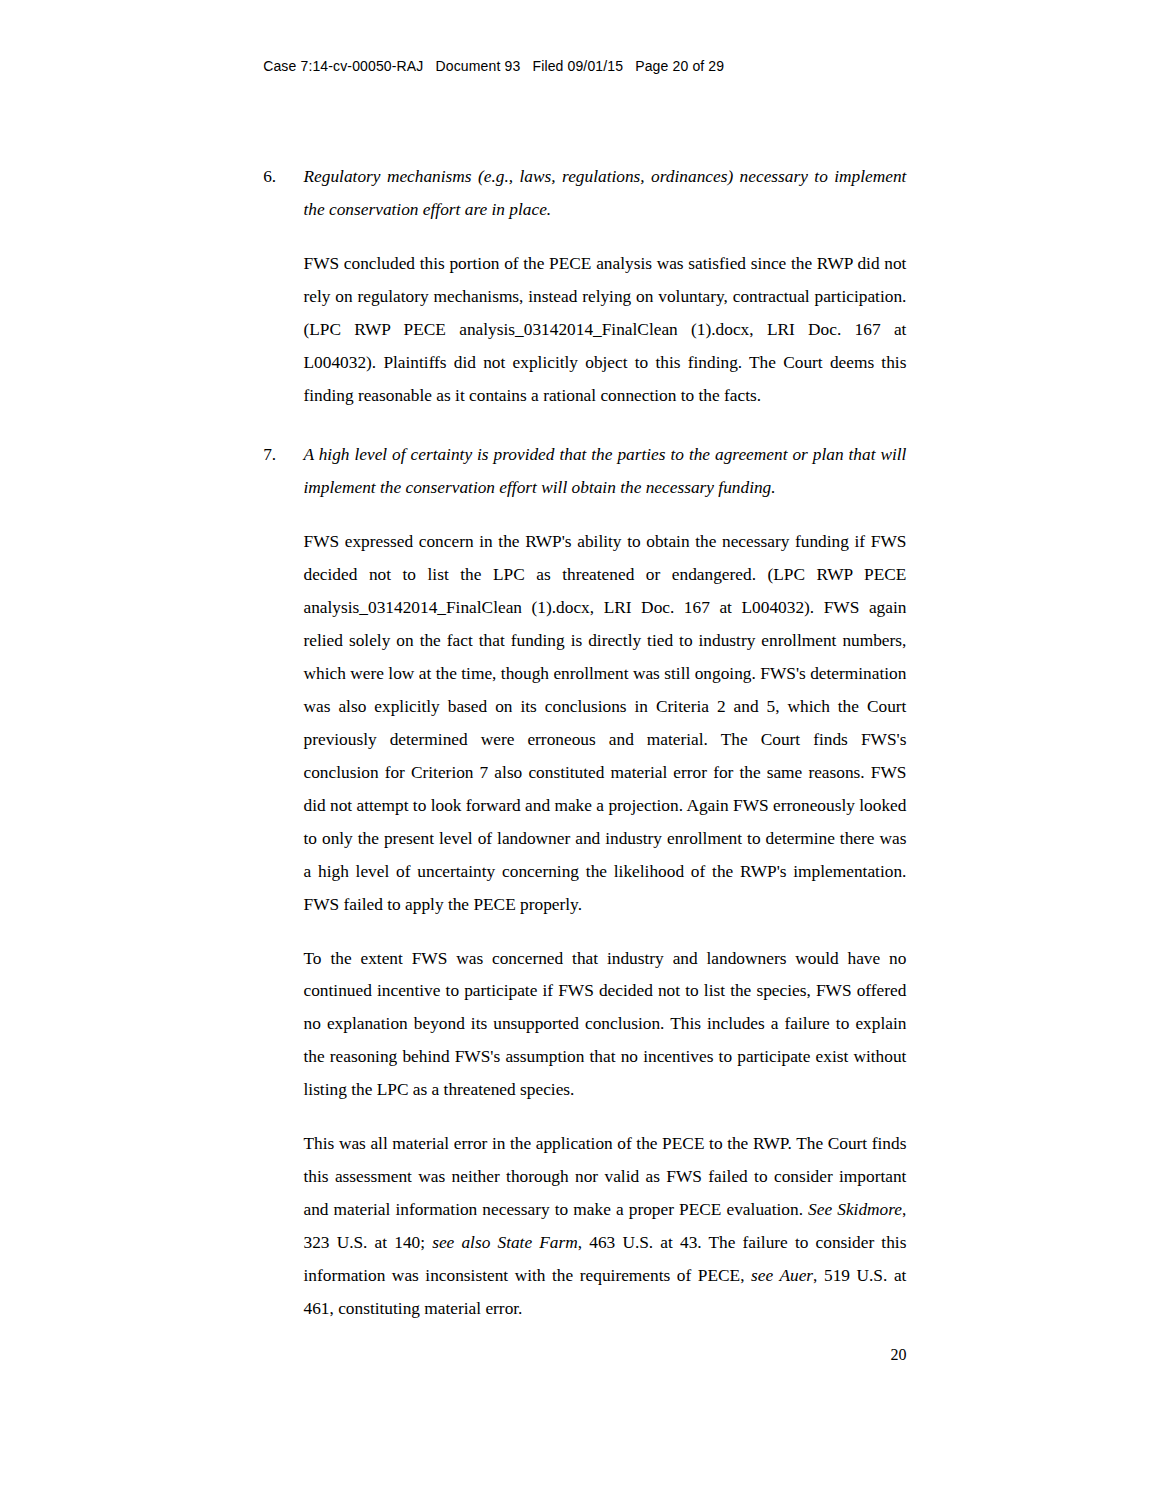Case 7:14-cv-00050-RAJ Document 93 Filed 09/01/15 Page 20 of 29
6.
Regulatory mechanisms (e.g., laws, regulations, ordinances) necessary to implement the conservation effort are in place.
FWS concluded this portion of the PECE analysis was satisfied since the RWP did not rely on regulatory mechanisms, instead relying on voluntary, contractual participation. (LPC RWP PECE analysis_03142014_FinalClean (1).docx, LRI Doc. 167 at L004032). Plaintiffs did not explicitly object to this finding. The Court deems this finding reasonable as it contains a rational connection to the facts.
7.
A high level of certainty is provided that the parties to the agreement or plan that will implement the conservation effort will obtain the necessary funding.
FWS expressed concern in the RWP's ability to obtain the necessary funding if FWS decided not to list the LPC as threatened or endangered. (LPC RWP PECE analysis_03142014_FinalClean (1).docx, LRI Doc. 167 at L004032). FWS again relied solely on the fact that funding is directly tied to industry enrollment numbers, which were low at the time, though enrollment was still ongoing. FWS's determination was also explicitly based on its conclusions in Criteria 2 and 5, which the Court previously determined were erroneous and material. The Court finds FWS's conclusion for Criterion 7 also constituted material error for the same reasons. FWS did not attempt to look forward and make a projection. Again FWS erroneously looked to only the present level of landowner and industry enrollment to determine there was a high level of uncertainty concerning the likelihood of the RWP's implementation. FWS failed to apply the PECE properly.
To the extent FWS was concerned that industry and landowners would have no continued incentive to participate if FWS decided not to list the species, FWS offered no explanation beyond its unsupported conclusion. This includes a failure to explain the reasoning behind FWS's assumption that no incentives to participate exist without listing the LPC as a threatened species.
This was all material error in the application of the PECE to the RWP. The Court finds this assessment was neither thorough nor valid as FWS failed to consider important and material information necessary to make a proper PECE evaluation. See Skidmore, 323 U.S. at 140; see also State Farm, 463 U.S. at 43. The failure to consider this information was inconsistent with the requirements of PECE, see Auer, 519 U.S. at 461, constituting material error.
20